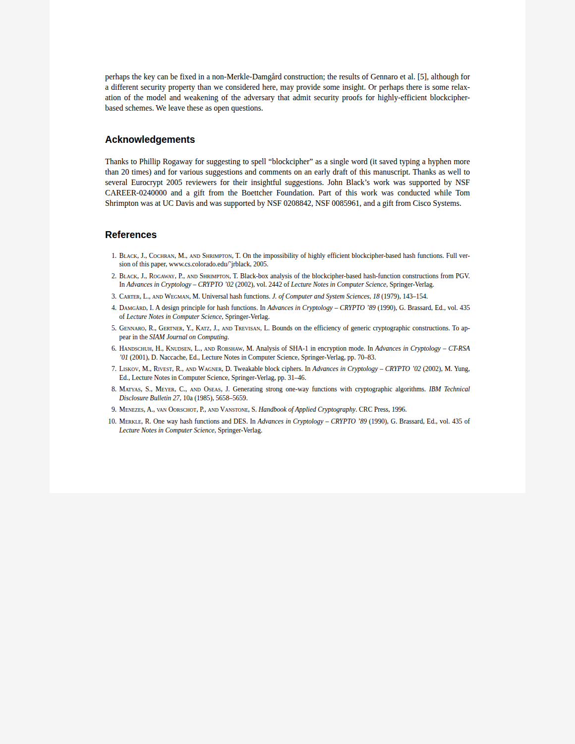perhaps the key can be fixed in a non-Merkle-Damgård construction; the results of Gennaro et al. [5], although for a different security property than we considered here, may provide some insight. Or perhaps there is some relaxation of the model and weakening of the adversary that admit security proofs for highly-efficient blockcipher-based schemes. We leave these as open questions.
Acknowledgements
Thanks to Phillip Rogaway for suggesting to spell “blockcipher” as a single word (it saved typing a hyphen more than 20 times) and for various suggestions and comments on an early draft of this manuscript. Thanks as well to several Eurocrypt 2005 reviewers for their insightful suggestions. John Black’s work was supported by NSF CAREER-0240000 and a gift from the Boettcher Foundation. Part of this work was conducted while Tom Shrimpton was at UC Davis and was supported by NSF 0208842, NSF 0085961, and a gift from Cisco Systems.
References
1. Black, J., Cochran, M., and Shrimpton, T. On the impossibility of highly efficient blockcipher-based hash functions. Full version of this paper, www.cs.colorado.edu/˜jrblack, 2005.
2. Black, J., Rogaway, P., and Shrimpton, T. Black-box analysis of the blockcipher-based hash-function constructions from PGV. In Advances in Cryptology – CRYPTO ’02 (2002), vol. 2442 of Lecture Notes in Computer Science, Springer-Verlag.
3. Carter, L., and Wegman, M. Universal hash functions. J. of Computer and System Sciences, 18 (1979), 143–154.
4. Damgård, I. A design principle for hash functions. In Advances in Cryptology – CRYPTO ’89 (1990), G. Brassard, Ed., vol. 435 of Lecture Notes in Computer Science, Springer-Verlag.
5. Gennaro, R., Gertner, Y., Katz, J., and Trevisan, L. Bounds on the efficiency of generic cryptographic constructions. To appear in the SIAM Journal on Computing.
6. Handschuh, H., Knudsen, L., and Robshaw, M. Analysis of SHA-1 in encryption mode. In Advances in Cryptology – CT-RSA ’01 (2001), D. Naccache, Ed., Lecture Notes in Computer Science, Springer-Verlag, pp. 70–83.
7. Liskov, M., Rivest, R., and Wagner, D. Tweakable block ciphers. In Advances in Cryptology – CRYPTO ’02 (2002), M. Yung, Ed., Lecture Notes in Computer Science, Springer-Verlag, pp. 31–46.
8. Matyas, S., Meyer, C., and Oseas, J. Generating strong one-way functions with cryptographic algorithms. IBM Technical Disclosure Bulletin 27, 10a (1985), 5658–5659.
9. Menezes, A., van Oorschot, P., and Vanstone, S. Handbook of Applied Cryptography. CRC Press, 1996.
10. Merkle, R. One way hash functions and DES. In Advances in Cryptology – CRYPTO ’89 (1990), G. Brassard, Ed., vol. 435 of Lecture Notes in Computer Science, Springer-Verlag.